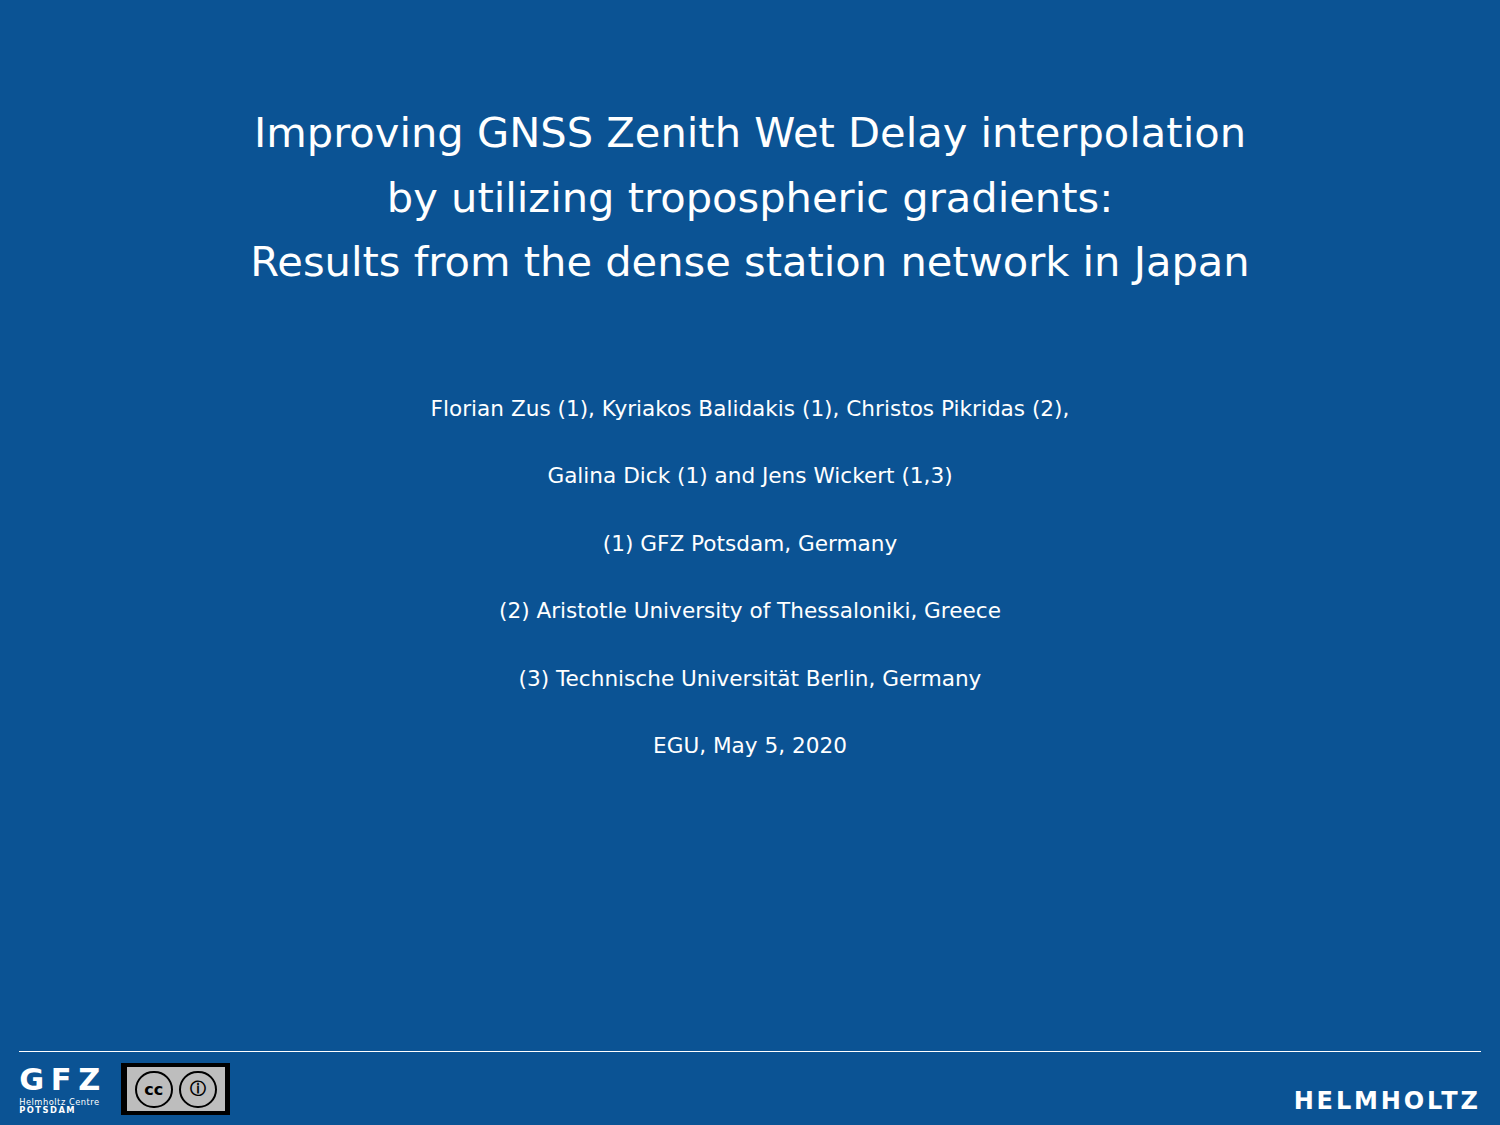Improving GNSS Zenith Wet Delay interpolation
by utilizing tropospheric gradients:
Results from the dense station network in Japan
Florian Zus (1), Kyriakos Balidakis (1), Christos Pikridas (2),
Galina Dick (1) and Jens Wickert (1,3)
(1) GFZ Potsdam, Germany
(2) Aristotle University of Thessaloniki, Greece
(3) Technische Universität Berlin, Germany
EGU, May 5, 2020
GFZ Helmholtz Centre
POTSDAM
cc ⓘ
HELMHOLTZ